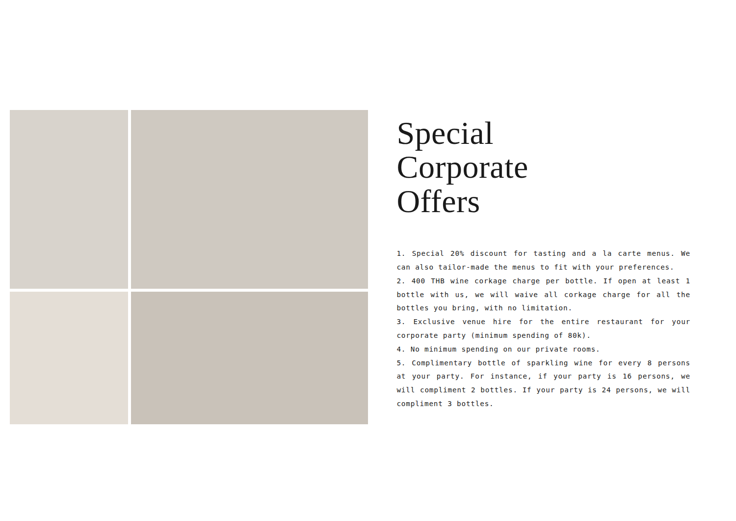Special Corporate Offers
Special 20% discount for tasting and a la carte menus. We can also tailor-made the menus to fit with your preferences.
400 THB wine corkage charge per bottle. If open at least 1 bottle with us, we will waive all corkage charge for all the bottles you bring, with no limitation.
Exclusive venue hire for the entire restaurant for your corporate party (minimum spending of 80k).
No minimum spending on our private rooms.
Complimentary bottle of sparkling wine for every 8 persons at your party. For instance, if your party is 16 persons, we will compliment 2 bottles. If your party is 24 persons, we will compliment 3 bottles.